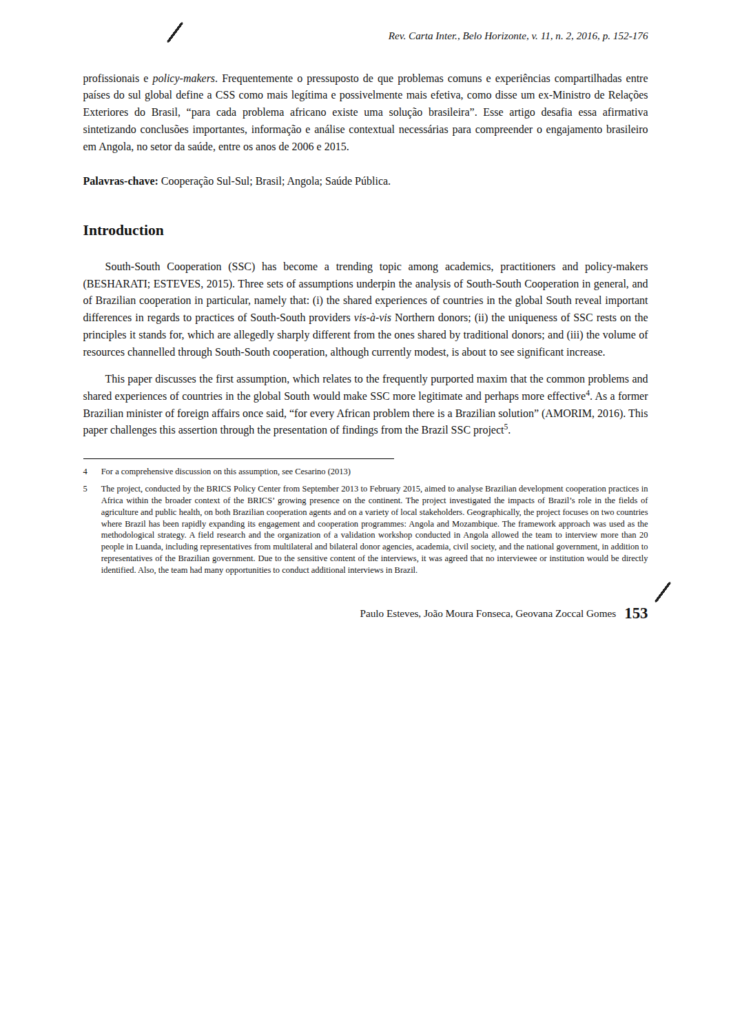Rev. Carta Inter., Belo Horizonte, v. 11, n. 2, 2016, p. 152-176
profissionais e policy-makers. Frequentemente o pressuposto de que problemas comuns e experiências compartilhadas entre países do sul global define a CSS como mais legítima e possivelmente mais efetiva, como disse um ex-Ministro de Relações Exteriores do Brasil, “para cada problema africano existe uma solução brasileira”. Esse artigo desafia essa afirmativa sintetizando conclusões importantes, informação e análise contextual necessárias para compreender o engajamento brasileiro em Angola, no setor da saúde, entre os anos de 2006 e 2015.
Palavras-chave: Cooperação Sul-Sul; Brasil; Angola; Saúde Pública.
Introduction
South-South Cooperation (SSC) has become a trending topic among academics, practitioners and policy-makers (BESHARATI; ESTEVES, 2015). Three sets of assumptions underpin the analysis of South-South Cooperation in general, and of Brazilian cooperation in particular, namely that: (i) the shared experiences of countries in the global South reveal important differences in regards to practices of South-South providers vis-à-vis Northern donors; (ii) the uniqueness of SSC rests on the principles it stands for, which are allegedly sharply different from the ones shared by traditional donors; and (iii) the volume of resources channelled through South-South cooperation, although currently modest, is about to see significant increase.
This paper discusses the first assumption, which relates to the frequently purported maxim that the common problems and shared experiences of countries in the global South would make SSC more legitimate and perhaps more effective4. As a former Brazilian minister of foreign affairs once said, “for every African problem there is a Brazilian solution” (AMORIM, 2016). This paper challenges this assertion through the presentation of findings from the Brazil SSC project5.
4 For a comprehensive discussion on this assumption, see Cesarino (2013)
5 The project, conducted by the BRICS Policy Center from September 2013 to February 2015, aimed to analyse Brazilian development cooperation practices in Africa within the broader context of the BRICS’ growing presence on the continent. The project investigated the impacts of Brazil’s role in the fields of agriculture and public health, on both Brazilian cooperation agents and on a variety of local stakeholders. Geographically, the project focuses on two countries where Brazil has been rapidly expanding its engagement and cooperation programmes: Angola and Mozambique. The framework approach was used as the methodological strategy. A field research and the organization of a validation workshop conducted in Angola allowed the team to interview more than 20 people in Luanda, including representatives from multilateral and bilateral donor agencies, academia, civil society, and the national government, in addition to representatives of the Brazilian government. Due to the sensitive content of the interviews, it was agreed that no interviewee or institution would be directly identified. Also, the team had many opportunities to conduct additional interviews in Brazil.
Paulo Esteves, João Moura Fonseca, Geovana Zoccal Gomes 153